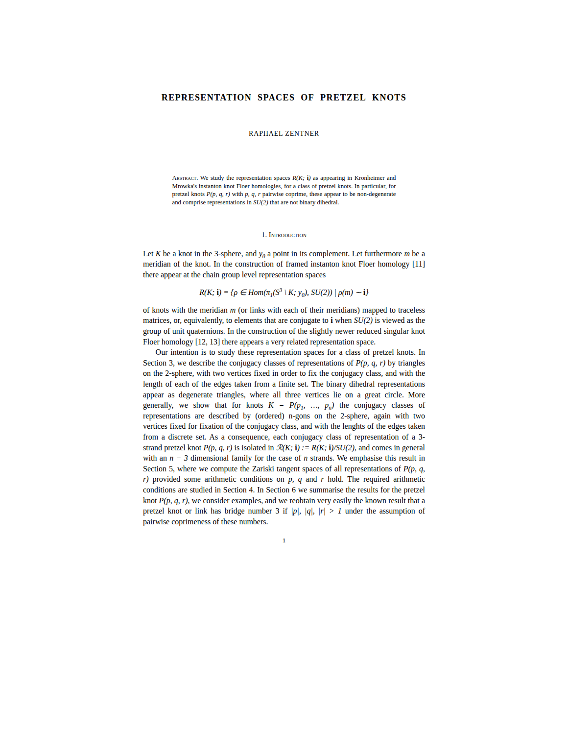Representation Spaces of Pretzel Knots
Raphael Zentner
Abstract. We study the representation spaces R(K; i) as appearing in Kronheimer and Mrowka's instanton knot Floer homologies, for a class of pretzel knots. In particular, for pretzel knots P(p, q, r) with p, q, r pairwise coprime, these appear to be non-degenerate and comprise representations in SU(2) that are not binary dihedral.
1. Introduction
Let K be a knot in the 3-sphere, and y0 a point in its complement. Let furthermore m be a meridian of the knot. In the construction of framed instanton knot Floer homology [11] there appear at the chain group level representation spaces
R(K; i) = {ρ ∈ Hom(π1(S3 \ K; y0), SU(2)) | ρ(m) ∼ i}
of knots with the meridian m (or links with each of their meridians) mapped to traceless matrices, or, equivalently, to elements that are conjugate to i when SU(2) is viewed as the group of unit quaternions. In the construction of the slightly newer reduced singular knot Floer homology [12, 13] there appears a very related representation space.
Our intention is to study these representation spaces for a class of pretzel knots. In Section 3, we describe the conjugacy classes of representations of P(p, q, r) by triangles on the 2-sphere, with two vertices fixed in order to fix the conjugacy class, and with the length of each of the edges taken from a finite set. The binary dihedral representations appear as degenerate triangles, where all three vertices lie on a great circle. More generally, we show that for knots K = P(p1, …, pn) the conjugacy classes of representations are described by (ordered) n-gons on the 2-sphere, again with two vertices fixed for fixation of the conjugacy class, and with the lenghts of the edges taken from a discrete set. As a consequence, each conjugacy class of representation of a 3-strand pretzel knot P(p, q, r) is isolated in ℛ(K; i) := R(K; i)/SU(2), and comes in general with an n − 3 dimensional family for the case of n strands. We emphasise this result in Section 5, where we compute the Zariski tangent spaces of all representations of P(p, q, r) provided some arithmetic conditions on p, q and r hold. The required arithmetic conditions are studied in Section 4. In Section 6 we summarise the results for the pretzel knot P(p, q, r), we consider examples, and we reobtain very easily the known result that a pretzel knot or link has bridge number 3 if |p|, |q|, |r| > 1 under the assumption of pairwise coprimeness of these numbers.
1